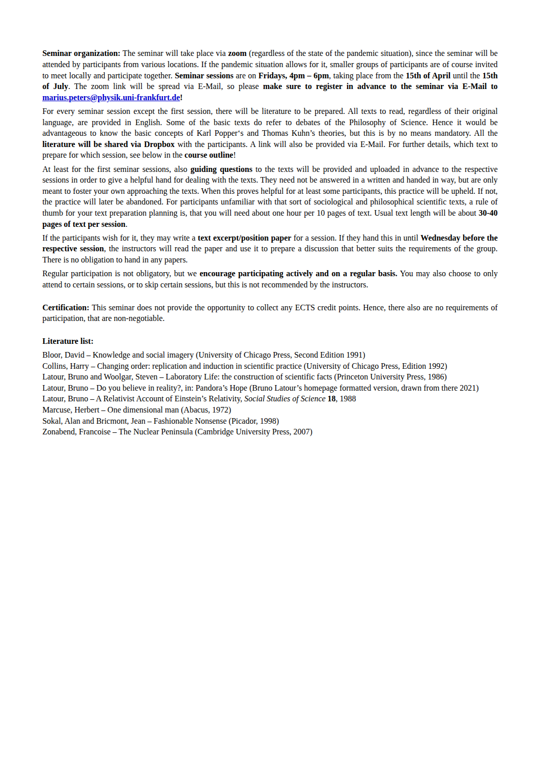Seminar organization: The seminar will take place via zoom (regardless of the state of the pandemic situation), since the seminar will be attended by participants from various locations. If the pandemic situation allows for it, smaller groups of participants are of course invited to meet locally and participate together. Seminar sessions are on Fridays, 4pm – 6pm, taking place from the 15th of April until the 15th of July. The zoom link will be spread via E-Mail, so please make sure to register in advance to the seminar via E-Mail to marius.peters@physik.uni-frankfurt.de!
For every seminar session except the first session, there will be literature to be prepared. All texts to read, regardless of their original language, are provided in English. Some of the basic texts do refer to debates of the Philosophy of Science. Hence it would be advantageous to know the basic concepts of Karl Popper‘s and Thomas Kuhn’s theories, but this is by no means mandatory. All the literature will be shared via Dropbox with the participants. A link will also be provided via E-Mail. For further details, which text to prepare for which session, see below in the course outline!
At least for the first seminar sessions, also guiding questions to the texts will be provided and uploaded in advance to the respective sessions in order to give a helpful hand for dealing with the texts. They need not be answered in a written and handed in way, but are only meant to foster your own approaching the texts. When this proves helpful for at least some participants, this practice will be upheld. If not, the practice will later be abandoned. For participants unfamiliar with that sort of sociological and philosophical scientific texts, a rule of thumb for your text preparation planning is, that you will need about one hour per 10 pages of text. Usual text length will be about 30-40 pages of text per session.
If the participants wish for it, they may write a text excerpt/position paper for a session. If they hand this in until Wednesday before the respective session, the instructors will read the paper and use it to prepare a discussion that better suits the requirements of the group. There is no obligation to hand in any papers.
Regular participation is not obligatory, but we encourage participating actively and on a regular basis. You may also choose to only attend to certain sessions, or to skip certain sessions, but this is not recommended by the instructors.
Certification: This seminar does not provide the opportunity to collect any ECTS credit points. Hence, there also are no requirements of participation, that are non-negotiable.
Literature list:
Bloor, David – Knowledge and social imagery (University of Chicago Press, Second Edition 1991)
Collins, Harry – Changing order: replication and induction in scientific practice (University of Chicago Press, Edition 1992)
Latour, Bruno and Woolgar, Steven – Laboratory Life: the construction of scientific facts (Princeton University Press, 1986)
Latour, Bruno – Do you believe in reality?, in: Pandora’s Hope (Bruno Latour’s homepage formatted version, drawn from there 2021)
Latour, Bruno – A Relativist Account of Einstein’s Relativity, Social Studies of Science 18, 1988
Marcuse, Herbert – One dimensional man (Abacus, 1972)
Sokal, Alan and Bricmont, Jean – Fashionable Nonsense (Picador, 1998)
Zonabend, Francoise – The Nuclear Peninsula (Cambridge University Press, 2007)